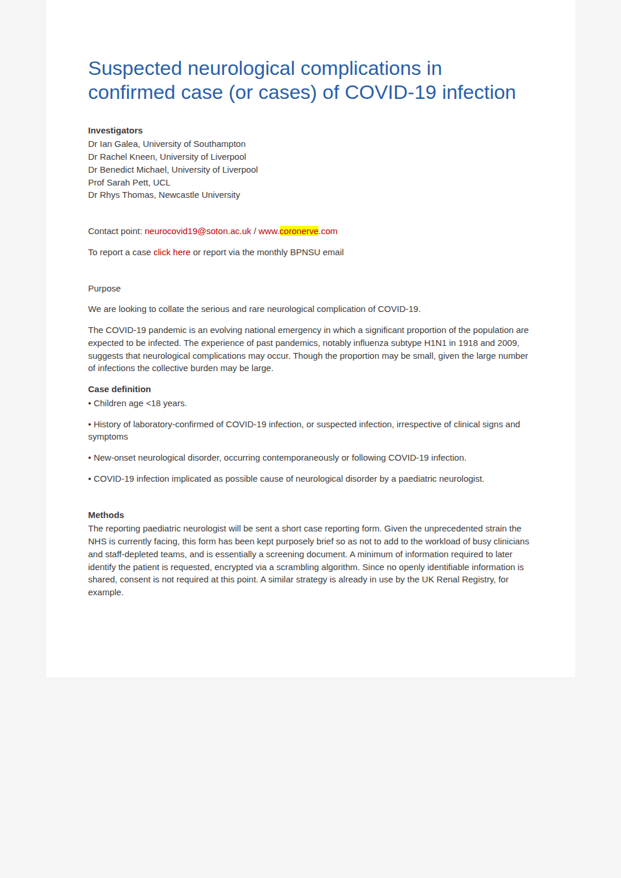Suspected neurological complications in confirmed case (or cases) of COVID-19 infection
Investigators
Dr Ian Galea, University of Southampton
Dr Rachel Kneen, University of Liverpool
Dr Benedict Michael, University of Liverpool
Prof Sarah Pett, UCL
Dr Rhys Thomas, Newcastle University
Contact point: neurocovid19@soton.ac.uk / www.coronerve.com
To report a case click here or report via the monthly BPNSU email
Purpose
We are looking to collate the serious and rare neurological complication of COVID-19.
The COVID-19 pandemic is an evolving national emergency in which a significant proportion of the population are expected to be infected. The experience of past pandemics, notably influenza subtype H1N1 in 1918 and 2009, suggests that neurological complications may occur. Though the proportion may be small, given the large number of infections the collective burden may be large.
Case definition
• Children age <18 years.
• History of laboratory-confirmed of COVID-19 infection, or suspected infection, irrespective of clinical signs and symptoms
• New-onset neurological disorder, occurring contemporaneously or following COVID-19 infection.
• COVID-19 infection implicated as possible cause of neurological disorder by a paediatric neurologist.
Methods
The reporting paediatric neurologist will be sent a short case reporting form. Given the unprecedented strain the NHS is currently facing, this form has been kept purposely brief so as not to add to the workload of busy clinicians and staff-depleted teams, and is essentially a screening document. A minimum of information required to later identify the patient is requested, encrypted via a scrambling algorithm. Since no openly identifiable information is shared, consent is not required at this point. A similar strategy is already in use by the UK Renal Registry, for example.